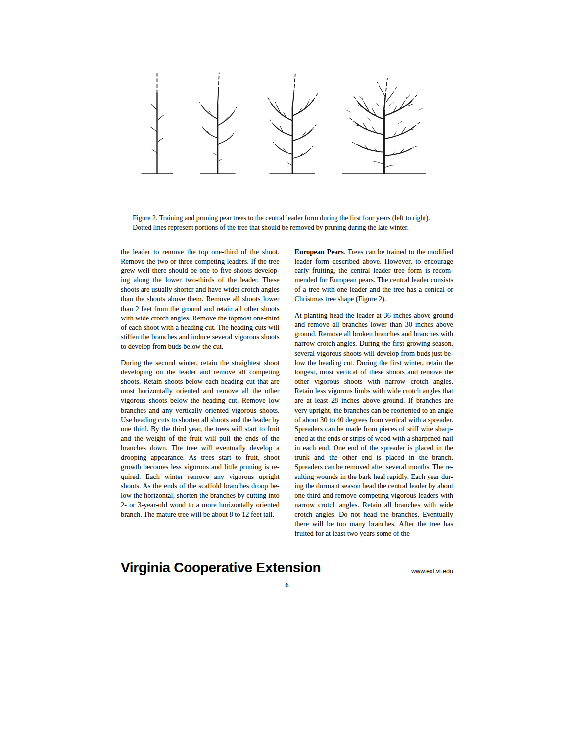Figure 2. Training and pruning pear trees to the central leader form during the first four years (left to right). Dotted lines represent portions of the tree that should be removed by pruning during the late winter.
the leader to remove the top one-third of the shoot. Remove the two or three competing leaders. If the tree grew well there should be one to five shoots developing along the lower two-thirds of the leader. These shoots are usually shorter and have wider crotch angles than the shoots above them. Remove all shoots lower than 2 feet from the ground and retain all other shoots with wide crotch angles. Remove the topmost one-third of each shoot with a heading cut. The heading cuts will stiffen the branches and induce several vigorous shoots to develop from buds below the cut.
During the second winter, retain the straightest shoot developing on the leader and remove all competing shoots. Retain shoots below each heading cut that are most horizontally oriented and remove all the other vigorous shoots below the heading cut. Remove low branches and any vertically oriented vigorous shoots. Use heading cuts to shorten all shoots and the leader by one third. By the third year, the trees will start to fruit and the weight of the fruit will pull the ends of the branches down. The tree will eventually develop a drooping appearance. As trees start to fruit, shoot growth becomes less vigorous and little pruning is required. Each winter remove any vigorous upright shoots. As the ends of the scaffold branches droop below the horizontal, shorten the branches by cutting into 2- or 3-year-old wood to a more horizontally oriented branch. The mature tree will be about 8 to 12 feet tall.
European Pears. Trees can be trained to the modified leader form described above. However, to encourage early fruiting, the central leader tree form is recommended for European pears. The central leader consists of a tree with one leader and the tree has a conical or Christmas tree shape (Figure 2).
At planting head the leader at 36 inches above ground and remove all branches lower than 30 inches above ground. Remove all broken branches and branches with narrow crotch angles. During the first growing season, several vigorous shoots will develop from buds just below the heading cut. During the first winter, retain the longest, most vertical of these shoots and remove the other vigorous shoots with narrow crotch angles. Retain less vigorous limbs with wide crotch angles that are at least 28 inches above ground. If branches are very upright, the branches can be reoriented to an angle of about 30 to 40 degrees from vertical with a spreader. Spreaders can be made from pieces of stiff wire sharpened at the ends or strips of wood with a sharpened nail in each end. One end of the spreader is placed in the trunk and the other end is placed in the branch. Spreaders can be removed after several months. The resulting wounds in the bark heal rapidly. Each year during the dormant season head the central leader by about one third and remove competing vigorous leaders with narrow crotch angles. Retain all branches with wide crotch angles. Do not head the branches. Eventually there will be too many branches. After the tree has fruited for at least two years some of the
Virginia Cooperative Extension
www.ext.vt.edu
6